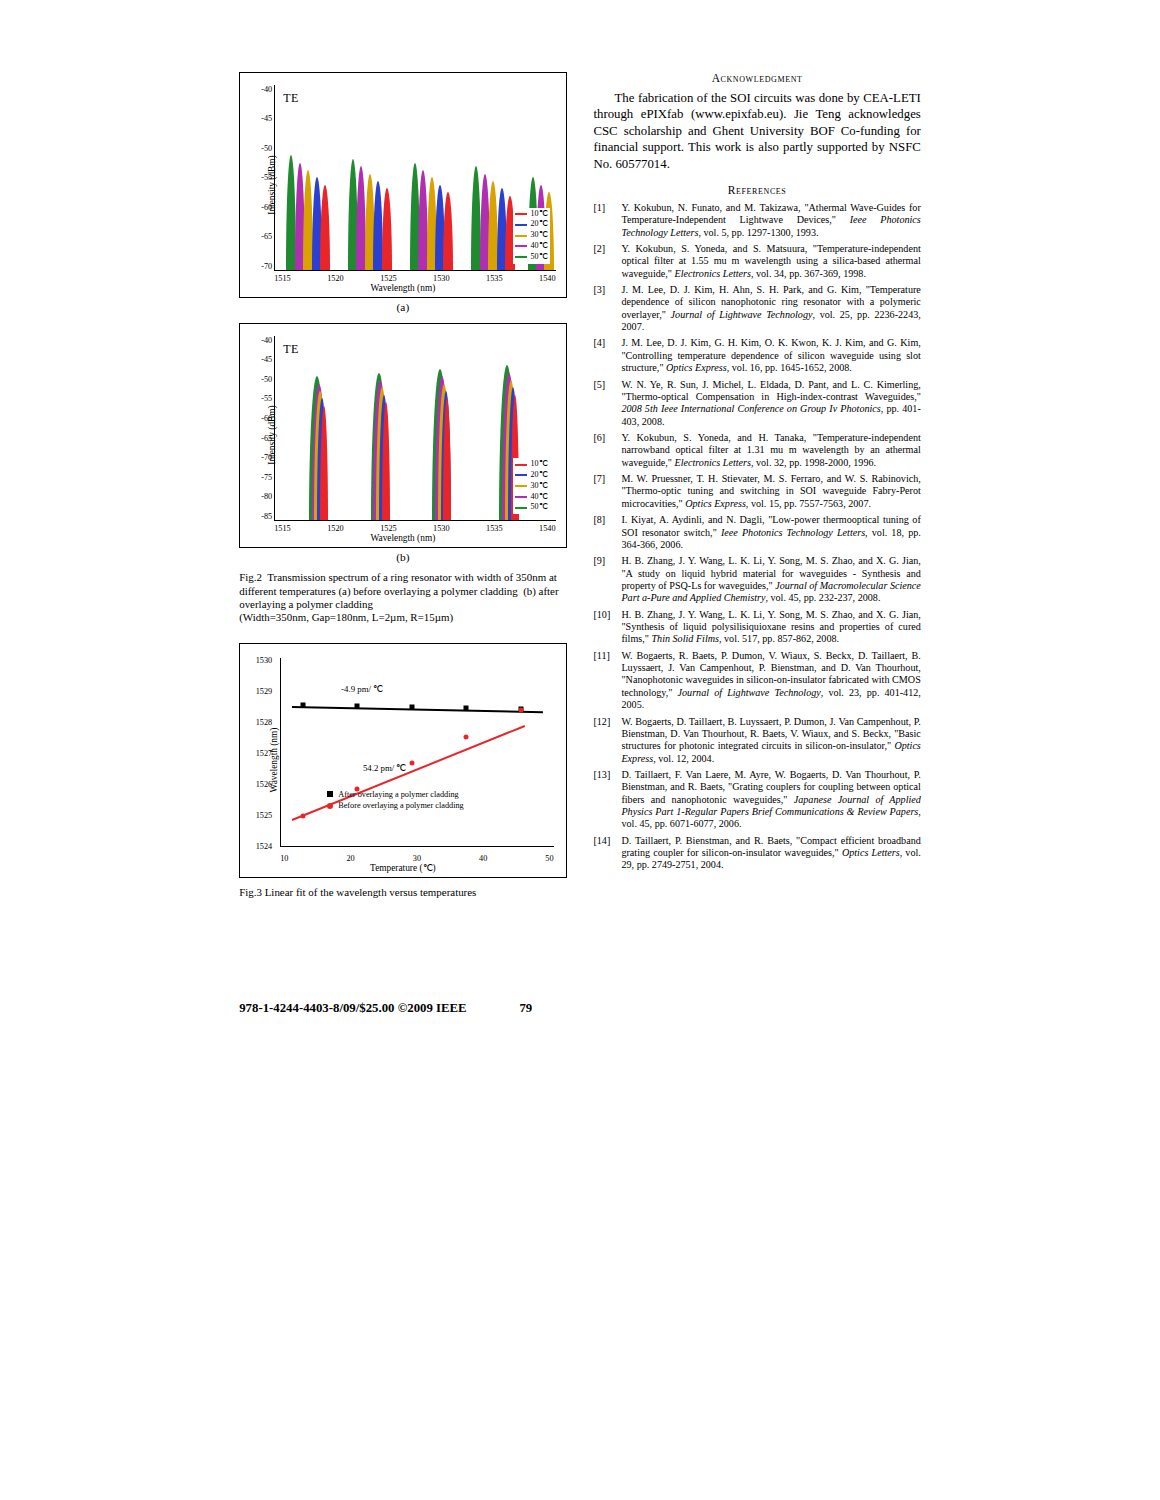Intensity (dBm)
-40-45-50-55-60-65-70
TE
10℃
20℃
30℃
40℃
50℃
151515201525153015351540
Wavelength (nm)
(a)
Intensity (dBm)
-40-45-50-55-60-65-70-75-80-85
TE
10℃
20℃
30℃
40℃
50℃
151515201525153015351540
Wavelength (nm)
(b)
Fig.2 Transmission spectrum of a ring resonator with width of 350nm at different temperatures (a) before overlaying a polymer cladding (b) after overlaying a polymer cladding
(Width=350nm, Gap=180nm, L=2µm, R=15µm)
Wavelength (nm)
1530152915281527152615251524
-4.9 pm/ ℃
54.2 pm/ ℃
After overlaying a polymer cladding
Before overlaying a polymer cladding
1020304050
Temperature (℃)
Fig.3 Linear fit of the wavelength versus temperatures
Acknowledgment
The fabrication of the SOI circuits was done by CEA-LETI through ePIXfab (www.epixfab.eu). Jie Teng acknowledges CSC scholarship and Ghent University BOF Co-funding for financial support. This work is also partly supported by NSFC No. 60577014.
References
[1] Y. Kokubun, N. Funato, and M. Takizawa, "Athermal Wave-Guides for Temperature-Independent Lightwave Devices," Ieee Photonics Technology Letters, vol. 5, pp. 1297-1300, 1993.
[2] Y. Kokubun, S. Yoneda, and S. Matsuura, "Temperature-independent optical filter at 1.55 mu m wavelength using a silica-based athermal waveguide," Electronics Letters, vol. 34, pp. 367-369, 1998.
[3] J. M. Lee, D. J. Kim, H. Ahn, S. H. Park, and G. Kim, "Temperature dependence of silicon nanophotonic ring resonator with a polymeric overlayer," Journal of Lightwave Technology, vol. 25, pp. 2236-2243, 2007.
[4] J. M. Lee, D. J. Kim, G. H. Kim, O. K. Kwon, K. J. Kim, and G. Kim, "Controlling temperature dependence of silicon waveguide using slot structure," Optics Express, vol. 16, pp. 1645-1652, 2008.
[5] W. N. Ye, R. Sun, J. Michel, L. Eldada, D. Pant, and L. C. Kimerling, "Thermo-optical Compensation in High-index-contrast Waveguides," 2008 5th Ieee International Conference on Group Iv Photonics, pp. 401-403, 2008.
[6] Y. Kokubun, S. Yoneda, and H. Tanaka, "Temperature-independent narrowband optical filter at 1.31 mu m wavelength by an athermal waveguide," Electronics Letters, vol. 32, pp. 1998-2000, 1996.
[7] M. W. Pruessner, T. H. Stievater, M. S. Ferraro, and W. S. Rabinovich, "Thermo-optic tuning and switching in SOI waveguide Fabry-Perot microcavities," Optics Express, vol. 15, pp. 7557-7563, 2007.
[8] I. Kiyat, A. Aydinli, and N. Dagli, "Low-power thermooptical tuning of SOI resonator switch," Ieee Photonics Technology Letters, vol. 18, pp. 364-366, 2006.
[9] H. B. Zhang, J. Y. Wang, L. K. Li, Y. Song, M. S. Zhao, and X. G. Jian, "A study on liquid hybrid material for waveguides - Synthesis and property of PSQ-Ls for waveguides," Journal of Macromolecular Science Part a-Pure and Applied Chemistry, vol. 45, pp. 232-237, 2008.
[10] H. B. Zhang, J. Y. Wang, L. K. Li, Y. Song, M. S. Zhao, and X. G. Jian, "Synthesis of liquid polysilisiquioxane resins and properties of cured films," Thin Solid Films, vol. 517, pp. 857-862, 2008.
[11] W. Bogaerts, R. Baets, P. Dumon, V. Wiaux, S. Beckx, D. Taillaert, B. Luyssaert, J. Van Campenhout, P. Bienstman, and D. Van Thourhout, "Nanophotonic waveguides in silicon-on-insulator fabricated with CMOS technology," Journal of Lightwave Technology, vol. 23, pp. 401-412, 2005.
[12] W. Bogaerts, D. Taillaert, B. Luyssaert, P. Dumon, J. Van Campenhout, P. Bienstman, D. Van Thourhout, R. Baets, V. Wiaux, and S. Beckx, "Basic structures for photonic integrated circuits in silicon-on-insulator," Optics Express, vol. 12, 2004.
[13] D. Taillaert, F. Van Laere, M. Ayre, W. Bogaerts, D. Van Thourhout, P. Bienstman, and R. Baets, "Grating couplers for coupling between optical fibers and nanophotonic waveguides," Japanese Journal of Applied Physics Part 1-Regular Papers Brief Communications & Review Papers, vol. 45, pp. 6071-6077, 2006.
[14] D. Taillaert, P. Bienstman, and R. Baets, "Compact efficient broadband grating coupler for silicon-on-insulator waveguides," Optics Letters, vol. 29, pp. 2749-2751, 2004.
978-1-4244-4403-8/09/$25.00 ©2009 IEEE 79